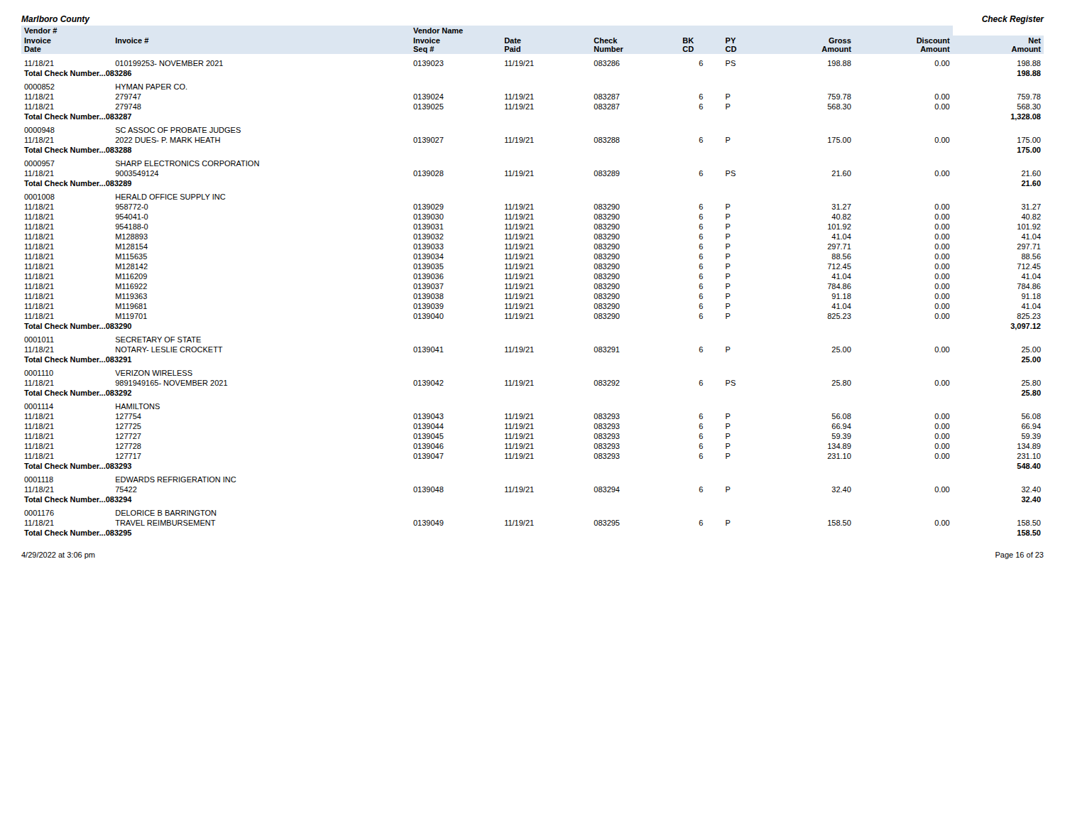Marlboro County
Check Register
| Vendor # | Vendor Name |
| --- | --- |
| Invoice Date | Invoice # | Invoice Seq # | Date Paid | Check Number | BK CD | PY CD | Gross Amount | Discount Amount | Net Amount |
| 11/18/21 | 010199253- NOVEMBER 2021 | 0139023 | 11/19/21 | 083286 | 6 | PS | 198.88 | 0.00 | 198.88 |
| Total Check Number...083286 | | | 198.88 |
| 0000852 | HYMAN PAPER CO. |
| 11/18/21 | 279747 | 0139024 | 11/19/21 | 083287 | 6 | P | 759.78 | 0.00 | 759.78 |
| 11/18/21 | 279748 | 0139025 | 11/19/21 | 083287 | 6 | P | 568.30 | 0.00 | 568.30 |
| Total Check Number...083287 | | | 1,328.08 |
| 0000948 | SC ASSOC OF PROBATE JUDGES |
| 11/18/21 | 2022 DUES- P. MARK HEATH | 0139027 | 11/19/21 | 083288 | 6 | P | 175.00 | 0.00 | 175.00 |
| Total Check Number...083288 | | | 175.00 |
| 0000957 | SHARP ELECTRONICS CORPORATION |
| 11/18/21 | 9003549124 | 0139028 | 11/19/21 | 083289 | 6 | PS | 21.60 | 0.00 | 21.60 |
| Total Check Number...083289 | | | 21.60 |
| 0001008 | HERALD OFFICE SUPPLY INC |
| 11/18/21 | 958772-0 | 0139029 | 11/19/21 | 083290 | 6 | P | 31.27 | 0.00 | 31.27 |
| 11/18/21 | 954041-0 | 0139030 | 11/19/21 | 083290 | 6 | P | 40.82 | 0.00 | 40.82 |
| 11/18/21 | 954188-0 | 0139031 | 11/19/21 | 083290 | 6 | P | 101.92 | 0.00 | 101.92 |
| 11/18/21 | M128893 | 0139032 | 11/19/21 | 083290 | 6 | P | 41.04 | 0.00 | 41.04 |
| 11/18/21 | M128154 | 0139033 | 11/19/21 | 083290 | 6 | P | 297.71 | 0.00 | 297.71 |
| 11/18/21 | M115635 | 0139034 | 11/19/21 | 083290 | 6 | P | 88.56 | 0.00 | 88.56 |
| 11/18/21 | M128142 | 0139035 | 11/19/21 | 083290 | 6 | P | 712.45 | 0.00 | 712.45 |
| 11/18/21 | M116209 | 0139036 | 11/19/21 | 083290 | 6 | P | 41.04 | 0.00 | 41.04 |
| 11/18/21 | M116922 | 0139037 | 11/19/21 | 083290 | 6 | P | 784.86 | 0.00 | 784.86 |
| 11/18/21 | M119363 | 0139038 | 11/19/21 | 083290 | 6 | P | 91.18 | 0.00 | 91.18 |
| 11/18/21 | M119681 | 0139039 | 11/19/21 | 083290 | 6 | P | 41.04 | 0.00 | 41.04 |
| 11/18/21 | M119701 | 0139040 | 11/19/21 | 083290 | 6 | P | 825.23 | 0.00 | 825.23 |
| Total Check Number...083290 | | | 3,097.12 |
| 0001011 | SECRETARY OF STATE |
| 11/18/21 | NOTARY- LESLIE CROCKETT | 0139041 | 11/19/21 | 083291 | 6 | P | 25.00 | 0.00 | 25.00 |
| Total Check Number...083291 | | | 25.00 |
| 0001110 | VERIZON WIRELESS |
| 11/18/21 | 9891949165- NOVEMBER 2021 | 0139042 | 11/19/21 | 083292 | 6 | PS | 25.80 | 0.00 | 25.80 |
| Total Check Number...083292 | | | 25.80 |
| 0001114 | HAMILTONS |
| 11/18/21 | 127754 | 0139043 | 11/19/21 | 083293 | 6 | P | 56.08 | 0.00 | 56.08 |
| 11/18/21 | 127725 | 0139044 | 11/19/21 | 083293 | 6 | P | 66.94 | 0.00 | 66.94 |
| 11/18/21 | 127727 | 0139045 | 11/19/21 | 083293 | 6 | P | 59.39 | 0.00 | 59.39 |
| 11/18/21 | 127728 | 0139046 | 11/19/21 | 083293 | 6 | P | 134.89 | 0.00 | 134.89 |
| 11/18/21 | 127717 | 0139047 | 11/19/21 | 083293 | 6 | P | 231.10 | 0.00 | 231.10 |
| Total Check Number...083293 | | | 548.40 |
| 0001118 | EDWARDS REFRIGERATION INC |
| 11/18/21 | 75422 | 0139048 | 11/19/21 | 083294 | 6 | P | 32.40 | 0.00 | 32.40 |
| Total Check Number...083294 | | | 32.40 |
| 0001176 | DELORICE B BARRINGTON |
| 11/18/21 | TRAVEL REIMBURSEMENT | 0139049 | 11/19/21 | 083295 | 6 | P | 158.50 | 0.00 | 158.50 |
| Total Check Number...083295 | | | 158.50 |
4/29/2022 at 3:06 pm Page 16 of 23